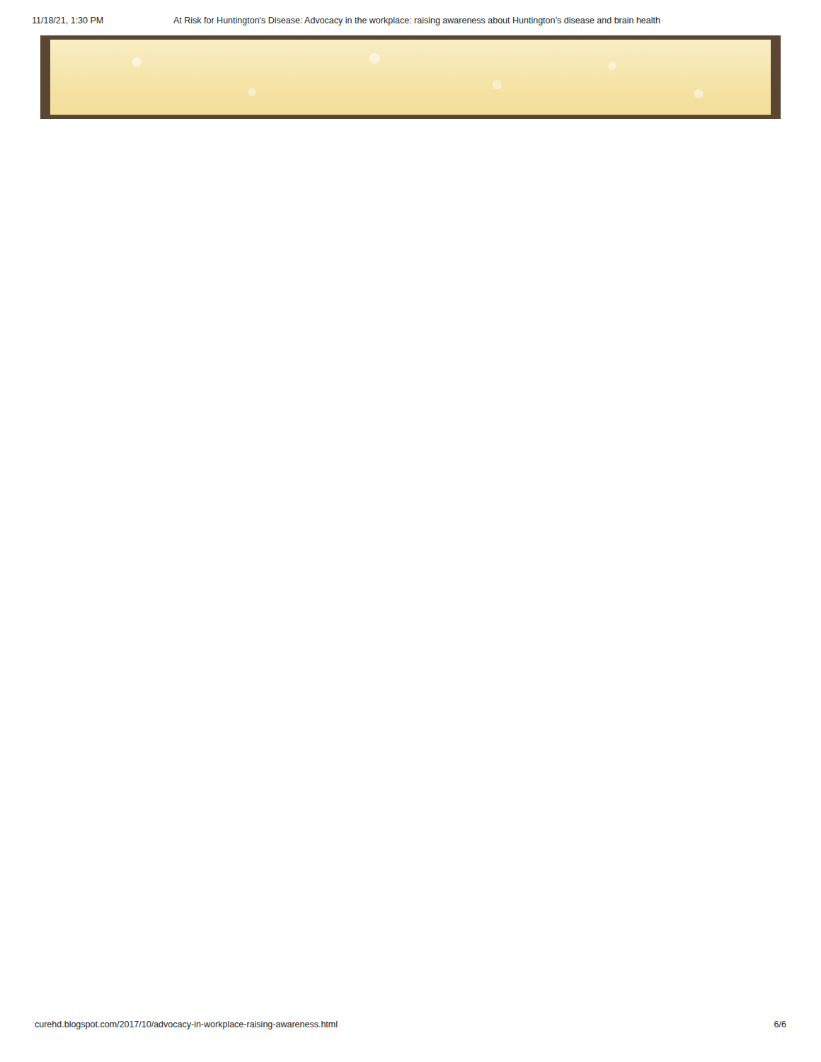11/18/21, 1:30 PM At Risk for Huntington's Disease: Advocacy in the workplace: raising awareness about Huntington’s disease and brain health
curehd.blogspot.com/2017/10/advocacy-in-workplace-raising-awareness.html 6/6